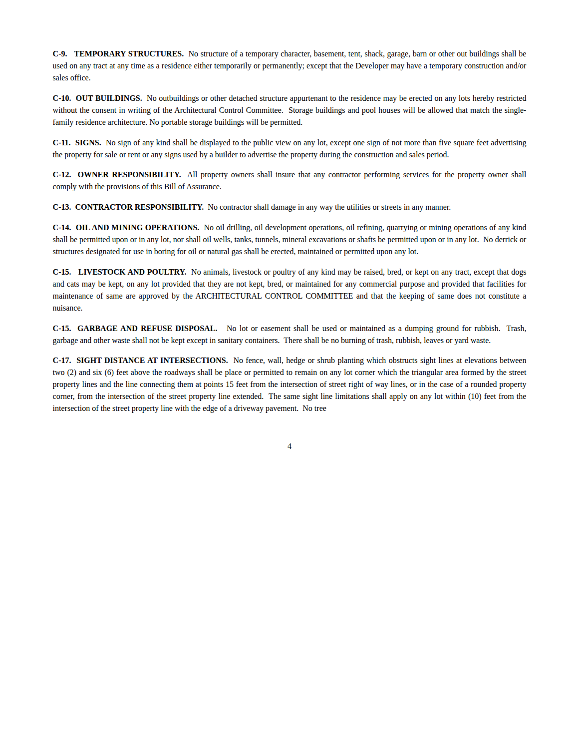C-9. TEMPORARY STRUCTURES. No structure of a temporary character, basement, tent, shack, garage, barn or other out buildings shall be used on any tract at any time as a residence either temporarily or permanently; except that the Developer may have a temporary construction and/or sales office.
C-10. OUT BUILDINGS. No outbuildings or other detached structure appurtenant to the residence may be erected on any lots hereby restricted without the consent in writing of the Architectural Control Committee. Storage buildings and pool houses will be allowed that match the single-family residence architecture. No portable storage buildings will be permitted.
C-11. SIGNS. No sign of any kind shall be displayed to the public view on any lot, except one sign of not more than five square feet advertising the property for sale or rent or any signs used by a builder to advertise the property during the construction and sales period.
C-12. OWNER RESPONSIBILITY. All property owners shall insure that any contractor performing services for the property owner shall comply with the provisions of this Bill of Assurance.
C-13. CONTRACTOR RESPONSIBILITY. No contractor shall damage in any way the utilities or streets in any manner.
C-14. OIL AND MINING OPERATIONS. No oil drilling, oil development operations, oil refining, quarrying or mining operations of any kind shall be permitted upon or in any lot, nor shall oil wells, tanks, tunnels, mineral excavations or shafts be permitted upon or in any lot. No derrick or structures designated for use in boring for oil or natural gas shall be erected, maintained or permitted upon any lot.
C-15. LIVESTOCK AND POULTRY. No animals, livestock or poultry of any kind may be raised, bred, or kept on any tract, except that dogs and cats may be kept, on any lot provided that they are not kept, bred, or maintained for any commercial purpose and provided that facilities for maintenance of same are approved by the ARCHITECTURAL CONTROL COMMITTEE and that the keeping of same does not constitute a nuisance.
C-15. GARBAGE AND REFUSE DISPOSAL. No lot or easement shall be used or maintained as a dumping ground for rubbish. Trash, garbage and other waste shall not be kept except in sanitary containers. There shall be no burning of trash, rubbish, leaves or yard waste.
C-17. SIGHT DISTANCE AT INTERSECTIONS. No fence, wall, hedge or shrub planting which obstructs sight lines at elevations between two (2) and six (6) feet above the roadways shall be place or permitted to remain on any lot corner which the triangular area formed by the street property lines and the line connecting them at points 15 feet from the intersection of street right of way lines, or in the case of a rounded property corner, from the intersection of the street property line extended. The same sight line limitations shall apply on any lot within (10) feet from the intersection of the street property line with the edge of a driveway pavement. No tree
4